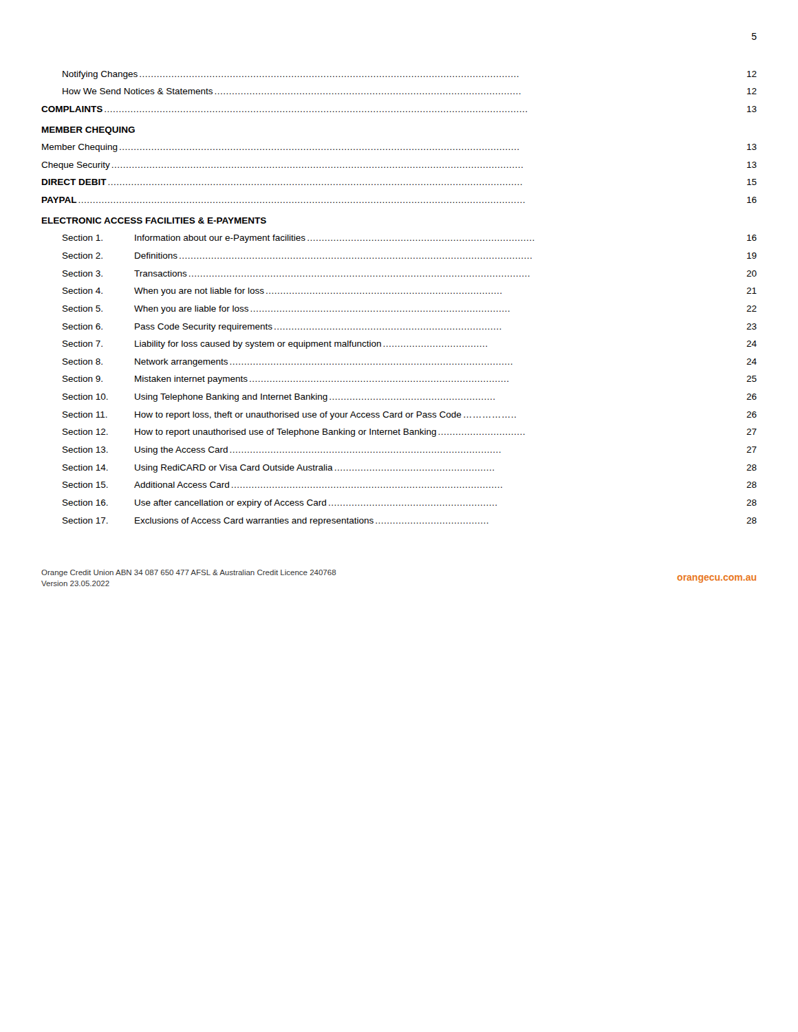5
Notifying Changes .................................................................................................................................. 12
How We Send Notices & Statements ......................................................................................................... 12
COMPLAINTS ................................................................................................................................................. 13
MEMBER CHEQUING
Member Chequing ......................................................................................................................................... 13
Cheque Security ............................................................................................................................................. 13
DIRECT DEBIT .............................................................................................................................................. 15
PAYPAL ......................................................................................................................................................... 16
ELECTRONIC ACCESS FACILITIES & E-PAYMENTS
Section 1. Information about our e-Payment facilities .............................................................................. 16
Section 2. Definitions ......................................................................................................................... 19
Section 3. Transactions ..................................................................................................................... 20
Section 4. When you are not liable for loss ................................................................................. 21
Section 5. When you are liable for loss ......................................................................................... 22
Section 6. Pass Code Security requirements .............................................................................. 23
Section 7. Liability for loss caused by system or equipment malfunction .................................... 24
Section 8. Network arrangements ................................................................................................. 24
Section 9. Mistaken internet payments ......................................................................................... 25
Section 10. Using Telephone Banking and Internet Banking ......................................................... 26
Section 11. How to report loss, theft or unauthorised use of your Access Card or Pass Code …………….. 26
Section 12. How to report unauthorised use of Telephone Banking or Internet Banking .............................. 27
Section 13. Using the Access Card ............................................................................................. 27
Section 14. Using RediCARD or Visa Card Outside Australia ....................................................... 28
Section 15. Additional Access Card ............................................................................................. 28
Section 16. Use after cancellation or expiry of Access Card .......................................................... 28
Section 17. Exclusions of Access Card warranties and representations ....................................... 28
Orange Credit Union ABN 34 087 650 477 AFSL & Australian Credit Licence 240768
Version 23.05.2022
orangecu.com.au